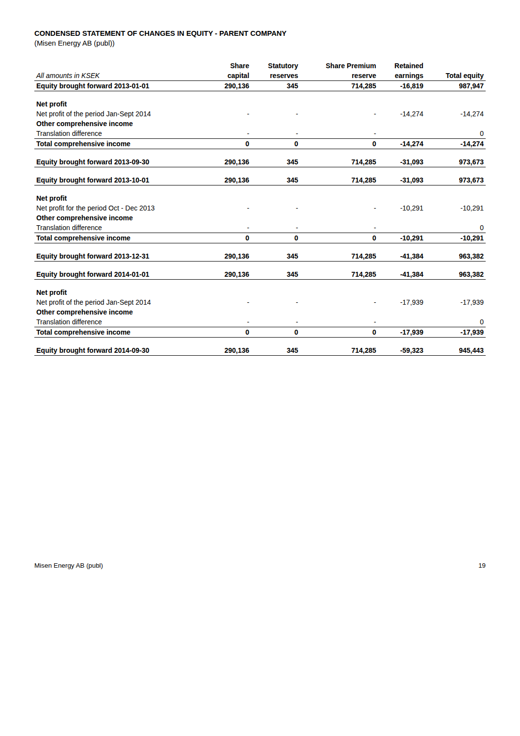CONDENSED STATEMENT OF CHANGES IN EQUITY - PARENT COMPANY
(Misen Energy AB (publ))
| | Share | Statutory | Share Premium | Retained | |
| --- | --- | --- | --- | --- | --- |
| All amounts in KSEK | capital | reserves | reserve | earnings | Total equity |
| Equity brought forward 2013-01-01 | 290,136 | 345 | 714,285 | -16,819 | 987,947 |
| Net profit | | | | | |
| Net profit of the period Jan-Sept 2014 | - | - | - | -14,274 | -14,274 |
| Other comprehensive income | | | | | |
| Translation difference | - | - | - | | 0 |
| Total comprehensive income | 0 | 0 | 0 | -14,274 | -14,274 |
| Equity brought forward 2013-09-30 | 290,136 | 345 | 714,285 | -31,093 | 973,673 |
| Equity brought forward 2013-10-01 | 290,136 | 345 | 714,285 | -31,093 | 973,673 |
| Net profit | | | | | |
| Net profit for the period Oct - Dec 2013 | - | - | - | -10,291 | -10,291 |
| Other comprehensive income | | | | | |
| Translation difference | - | - | - | | 0 |
| Total comprehensive income | 0 | 0 | 0 | -10,291 | -10,291 |
| Equity brought forward 2013-12-31 | 290,136 | 345 | 714,285 | -41,384 | 963,382 |
| Equity brought forward 2014-01-01 | 290,136 | 345 | 714,285 | -41,384 | 963,382 |
| Net profit | | | | | |
| Net profit of the period Jan-Sept 2014 | - | - | - | -17,939 | -17,939 |
| Other comprehensive income | | | | | |
| Translation difference | - | - | - | | 0 |
| Total comprehensive income | 0 | 0 | 0 | -17,939 | -17,939 |
| Equity brought forward 2014-09-30 | 290,136 | 345 | 714,285 | -59,323 | 945,443 |
Misen Energy AB (publ) 19